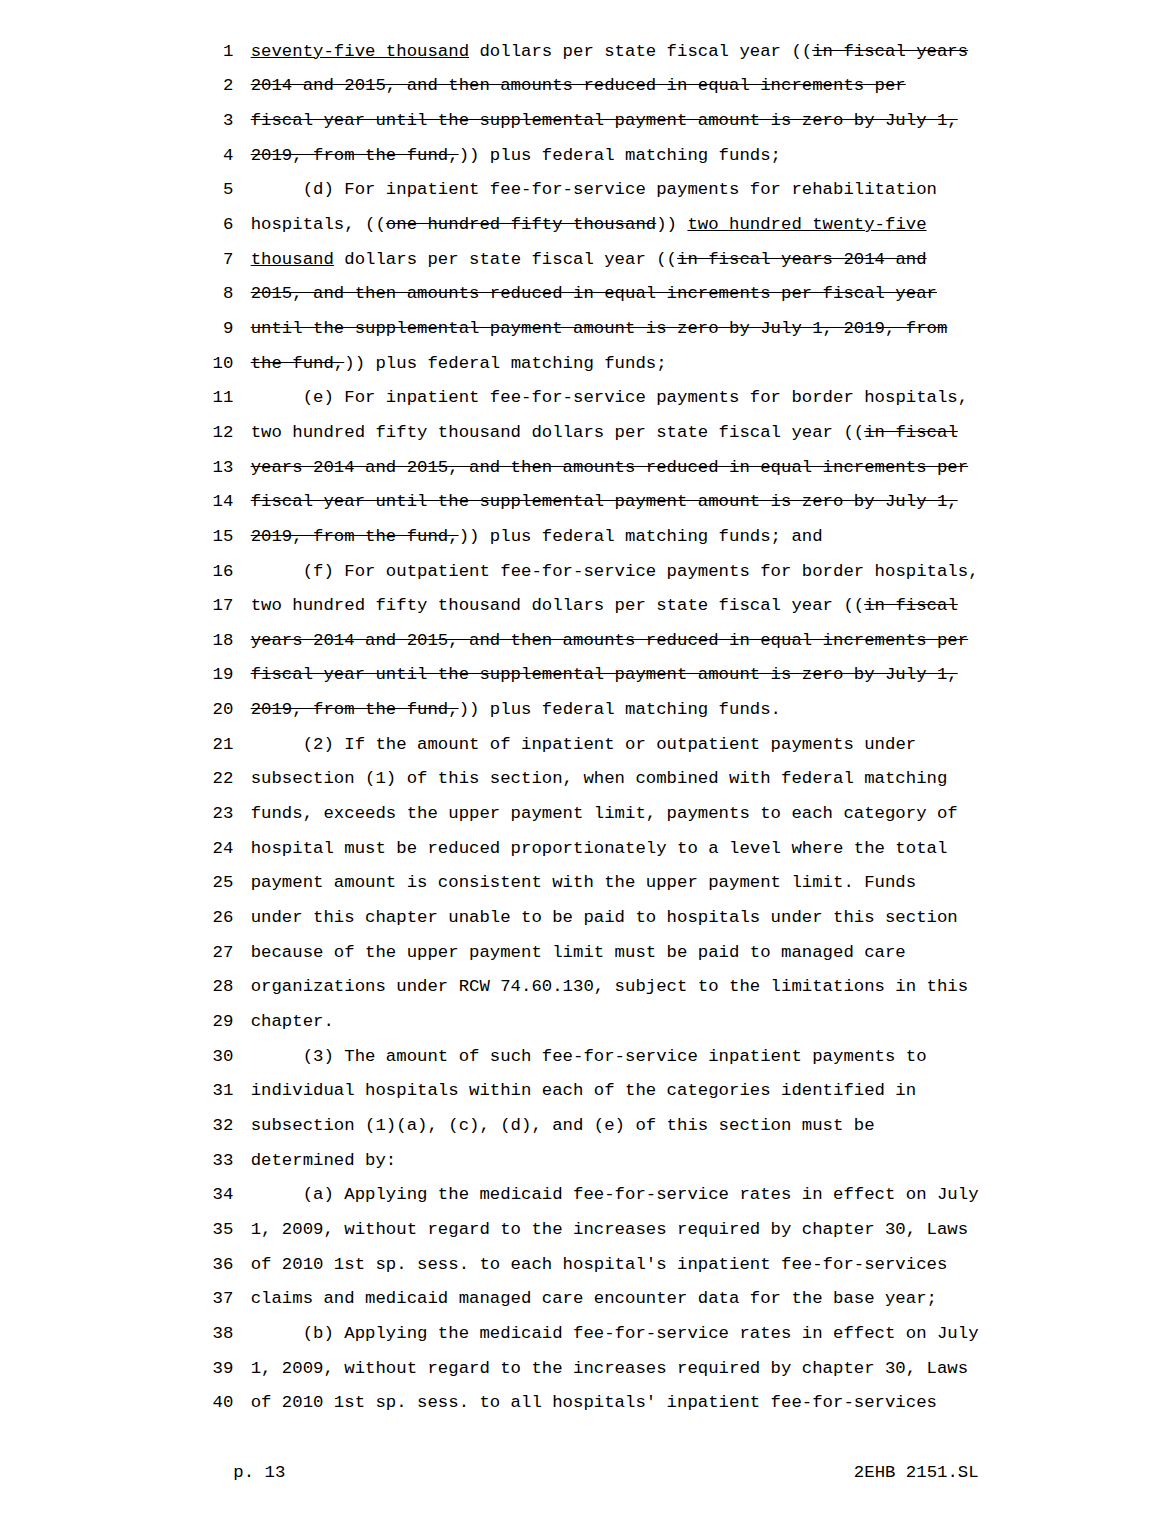1 seventy-five thousand dollars per state fiscal year ((in fiscal years
22014 and 2015, and then amounts reduced in equal increments per
3 fiscal year until the supplemental payment amount is zero by July 1,
42019, from the fund,)) plus federal matching funds;
5 (d) For inpatient fee-for-service payments for rehabilitation
6 hospitals, ((one hundred fifty thousand)) two hundred twenty-five
7 thousand dollars per state fiscal year ((in fiscal years 2014 and
82015, and then amounts reduced in equal increments per fiscal year
9 until the supplemental payment amount is zero by July 1, 2019, from
10 the fund,)) plus federal matching funds;
11 (e) For inpatient fee-for-service payments for border hospitals,
12 two hundred fifty thousand dollars per state fiscal year ((in fiscal
13 years 2014 and 2015, and then amounts reduced in equal increments per
14 fiscal year until the supplemental payment amount is zero by July 1,
152019, from the fund,)) plus federal matching funds; and
16 (f) For outpatient fee-for-service payments for border hospitals,
17 two hundred fifty thousand dollars per state fiscal year ((in fiscal
18 years 2014 and 2015, and then amounts reduced in equal increments per
19 fiscal year until the supplemental payment amount is zero by July 1,
202019, from the fund,)) plus federal matching funds.
21 (2) If the amount of inpatient or outpatient payments under
22 subsection (1) of this section, when combined with federal matching
23 funds, exceeds the upper payment limit, payments to each category of
24 hospital must be reduced proportionately to a level where the total
25 payment amount is consistent with the upper payment limit. Funds
26 under this chapter unable to be paid to hospitals under this section
27 because of the upper payment limit must be paid to managed care
28 organizations under RCW 74.60.130, subject to the limitations in this
29 chapter.
30 (3) The amount of such fee-for-service inpatient payments to
31 individual hospitals within each of the categories identified in
32 subsection (1)(a), (c), (d), and (e) of this section must be
33 determined by:
34 (a) Applying the medicaid fee-for-service rates in effect on July
351, 2009, without regard to the increases required by chapter 30, Laws
36 of 2010 1st sp. sess. to each hospital's inpatient fee-for-services
37 claims and medicaid managed care encounter data for the base year;
38 (b) Applying the medicaid fee-for-service rates in effect on July
391, 2009, without regard to the increases required by chapter 30, Laws
40 of 2010 1st sp. sess. to all hospitals' inpatient fee-for-services
p. 13 2EHB 2151.SL